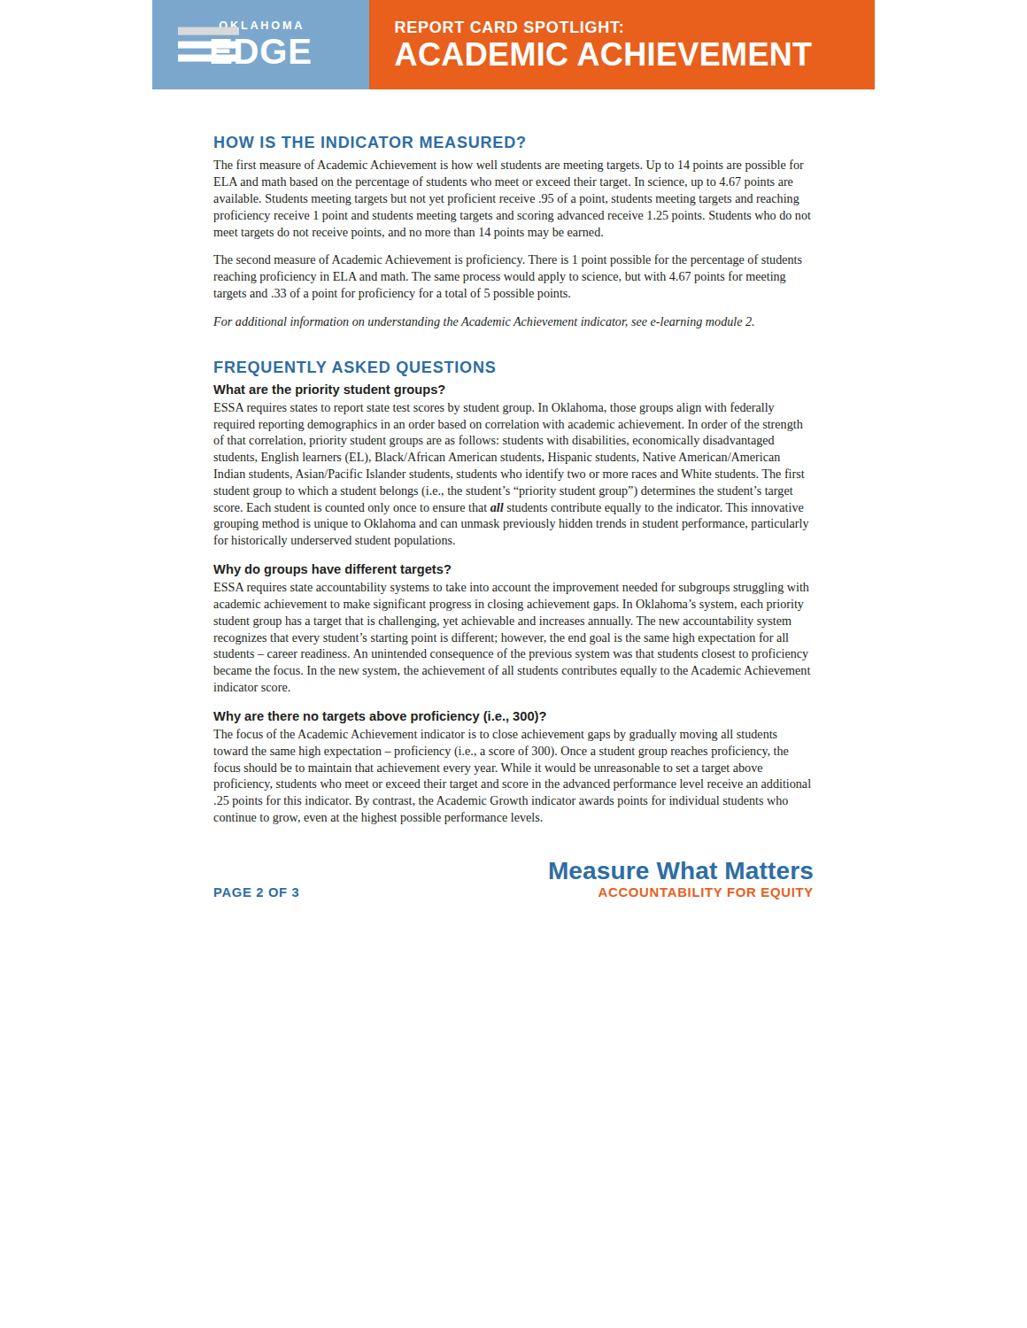OKLAHOMA
EDGE
REPORT CARD SPOTLIGHT:
ACADEMIC ACHIEVEMENT
HOW IS THE INDICATOR MEASURED?
The first measure of Academic Achievement is how well students are meeting targets. Up to 14 points are possible for ELA and math based on the percentage of students who meet or exceed their target. In science, up to 4.67 points are available. Students meeting targets but not yet proficient receive .95 of a point, students meeting targets and reaching proficiency receive 1 point and students meeting targets and scoring advanced receive 1.25 points. Students who do not meet targets do not receive points, and no more than 14 points may be earned.
The second measure of Academic Achievement is proficiency. There is 1 point possible for the percentage of students reaching proficiency in ELA and math. The same process would apply to science, but with 4.67 points for meeting targets and .33 of a point for proficiency for a total of 5 possible points.
For additional information on understanding the Academic Achievement indicator, see e-learning module 2.
FREQUENTLY ASKED QUESTIONS
What are the priority student groups?
ESSA requires states to report state test scores by student group. In Oklahoma, those groups align with federally required reporting demographics in an order based on correlation with academic achievement. In order of the strength of that correlation, priority student groups are as follows: students with disabilities, economically disadvantaged students, English learners (EL), Black/African American students, Hispanic students, Native American/American Indian students, Asian/Pacific Islander students, students who identify two or more races and White students. The first student group to which a student belongs (i.e., the student’s “priority student group”) determines the student’s target score. Each student is counted only once to ensure that all students contribute equally to the indicator. This innovative grouping method is unique to Oklahoma and can unmask previously hidden trends in student performance, particularly for historically underserved student populations.
Why do groups have different targets?
ESSA requires state accountability systems to take into account the improvement needed for subgroups struggling with academic achievement to make significant progress in closing achievement gaps. In Oklahoma’s system, each priority student group has a target that is challenging, yet achievable and increases annually. The new accountability system recognizes that every student’s starting point is different; however, the end goal is the same high expectation for all students – career readiness. An unintended consequence of the previous system was that students closest to proficiency became the focus. In the new system, the achievement of all students contributes equally to the Academic Achievement indicator score.
Why are there no targets above proficiency (i.e., 300)?
The focus of the Academic Achievement indicator is to close achievement gaps by gradually moving all students toward the same high expectation – proficiency (i.e., a score of 300). Once a student group reaches proficiency, the focus should be to maintain that achievement every year. While it would be unreasonable to set a target above proficiency, students who meet or exceed their target and score in the advanced performance level receive an additional .25 points for this indicator. By contrast, the Academic Growth indicator awards points for individual students who continue to grow, even at the highest possible performance levels.
PAGE 2 OF 3
Measure What Matters ACCOUNTABILITY FOR EQUITY